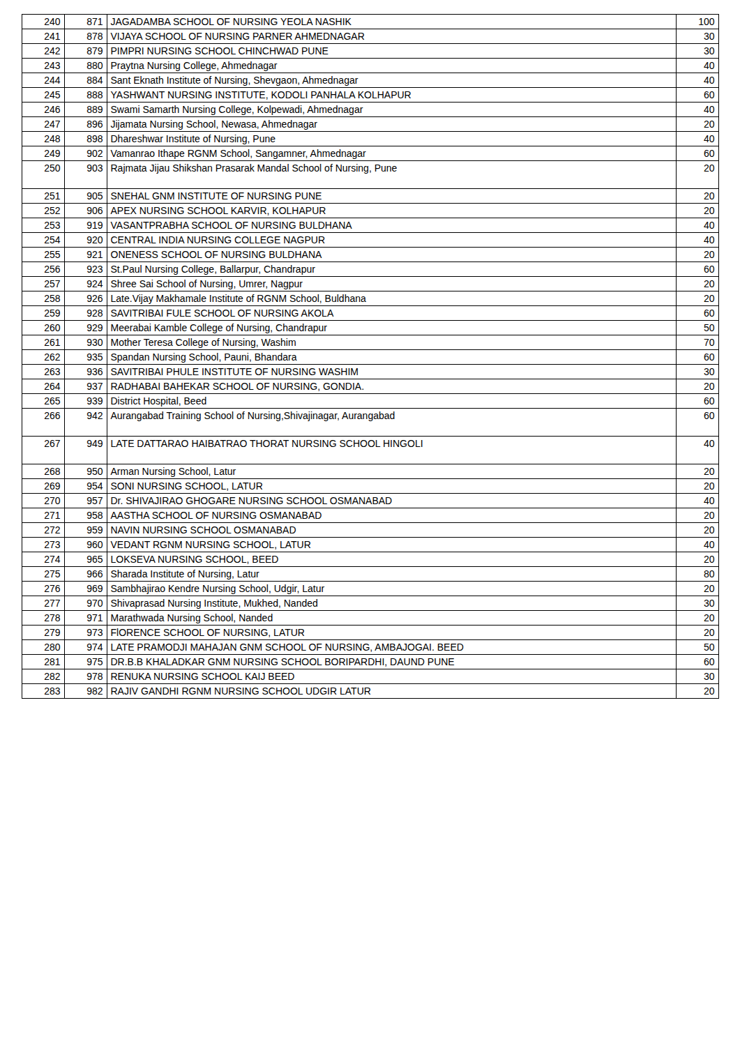| 240 | 871 | JAGADAMBA SCHOOL OF NURSING YEOLA NASHIK | 100 |
| 241 | 878 | VIJAYA SCHOOL OF NURSING PARNER AHMEDNAGAR | 30 |
| 242 | 879 | PIMPRI NURSING SCHOOL CHINCHWAD PUNE | 30 |
| 243 | 880 | Praytna Nursing College, Ahmednagar | 40 |
| 244 | 884 | Sant Eknath Institute of Nursing, Shevgaon, Ahmednagar | 40 |
| 245 | 888 | YASHWANT NURSING INSTITUTE, KODOLI PANHALA KOLHAPUR | 60 |
| 246 | 889 | Swami Samarth Nursing College, Kolpewadi, Ahmednagar | 40 |
| 247 | 896 | Jijamata Nursing School, Newasa, Ahmednagar | 20 |
| 248 | 898 | Dhareshwar Institute of Nursing, Pune | 40 |
| 249 | 902 | Vamanrao Ithape RGNM School, Sangamner, Ahmednagar | 60 |
| 250 | 903 | Rajmata Jijau Shikshan Prasarak Mandal School of Nursing, Pune | 20 |
| 251 | 905 | SNEHAL GNM INSTITUTE OF NURSING PUNE | 20 |
| 252 | 906 | APEX NURSING SCHOOL KARVIR, KOLHAPUR | 20 |
| 253 | 919 | VASANTPRABHA SCHOOL OF NURSING BULDHANA | 40 |
| 254 | 920 | CENTRAL INDIA NURSING COLLEGE NAGPUR | 40 |
| 255 | 921 | ONENESS SCHOOL OF NURSING BULDHANA | 20 |
| 256 | 923 | St.Paul Nursing College, Ballarpur, Chandrapur | 60 |
| 257 | 924 | Shree Sai School of Nursing, Umrer, Nagpur | 20 |
| 258 | 926 | Late.Vijay Makhamale Institute of RGNM School, Buldhana | 20 |
| 259 | 928 | SAVITRIBAI FULE SCHOOL OF NURSING AKOLA | 60 |
| 260 | 929 | Meerabai Kamble College of Nursing, Chandrapur | 50 |
| 261 | 930 | Mother Teresa College of Nursing, Washim | 70 |
| 262 | 935 | Spandan Nursing School, Pauni, Bhandara | 60 |
| 263 | 936 | SAVITRIBAI PHULE INSTITUTE OF NURSING WASHIM | 30 |
| 264 | 937 | RADHABAI BAHEKAR SCHOOL OF NURSING, GONDIA. | 20 |
| 265 | 939 | District Hospital, Beed | 60 |
| 266 | 942 | Aurangabad Training School of Nursing,Shivajinagar, Aurangabad | 60 |
| 267 | 949 | LATE DATTARAO HAIBATRAO THORAT NURSING SCHOOL HINGOLI | 40 |
| 268 | 950 | Arman Nursing School, Latur | 20 |
| 269 | 954 | SONI NURSING SCHOOL, LATUR | 20 |
| 270 | 957 | Dr. SHIVAJIRAO GHOGARE NURSING SCHOOL OSMANABAD | 40 |
| 271 | 958 | AASTHA SCHOOL OF NURSING OSMANABAD | 20 |
| 272 | 959 | NAVIN NURSING SCHOOL OSMANABAD | 20 |
| 273 | 960 | VEDANT RGNM NURSING SCHOOL, LATUR | 40 |
| 274 | 965 | LOKSEVA NURSING SCHOOL, BEED | 20 |
| 275 | 966 | Sharada Institute of Nursing, Latur | 80 |
| 276 | 969 | Sambhajirao Kendre Nursing School, Udgir, Latur | 20 |
| 277 | 970 | Shivaprasad Nursing Institute, Mukhed, Nanded | 30 |
| 278 | 971 | Marathwada Nursing School, Nanded | 20 |
| 279 | 973 | FlORENCE SCHOOL OF NURSING, LATUR | 20 |
| 280 | 974 | LATE PRAMODJI MAHAJAN GNM SCHOOL OF NURSING, AMBAJOGAI. BEED | 50 |
| 281 | 975 | DR.B.B KHALADKAR GNM NURSING SCHOOL BORIPARDHI, DAUND PUNE | 60 |
| 282 | 978 | RENUKA NURSING SCHOOL KAIJ BEED | 30 |
| 283 | 982 | RAJIV GANDHI RGNM NURSING SCHOOL UDGIR LATUR | 20 |